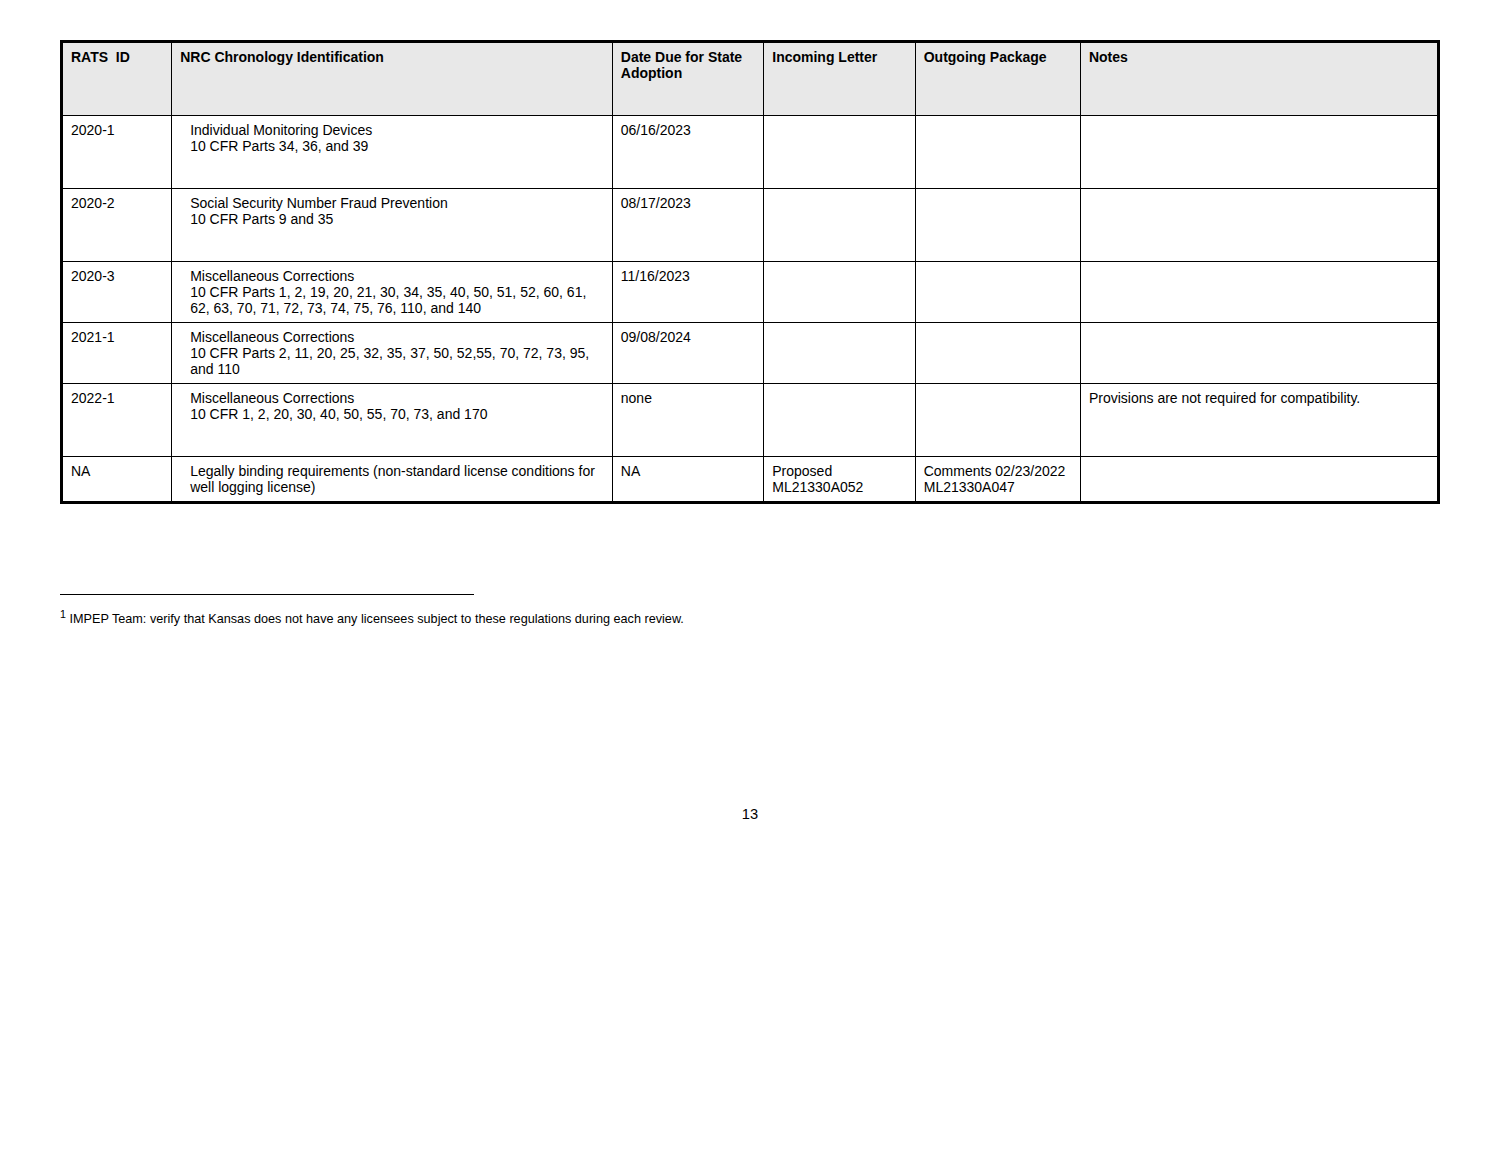| RATS ID | NRC Chronology Identification | Date Due for State Adoption | Incoming Letter | Outgoing Package | Notes |
| --- | --- | --- | --- | --- | --- |
| 2020-1 | Individual Monitoring Devices 10 CFR Parts 34, 36, and 39 | 06/16/2023 | | | |
| 2020-2 | Social Security Number Fraud Prevention 10 CFR Parts 9 and 35 | 08/17/2023 | | | |
| 2020-3 | Miscellaneous Corrections 10 CFR Parts 1, 2, 19, 20, 21, 30, 34, 35, 40, 50, 51, 52, 60, 61, 62, 63, 70, 71, 72, 73, 74, 75, 76, 110, and 140 | 11/16/2023 | | | |
| 2021-1 | Miscellaneous Corrections 10 CFR Parts 2, 11, 20, 25, 32, 35, 37, 50, 52,55, 70, 72, 73, 95, and 110 | 09/08/2024 | | | |
| 2022-1 | Miscellaneous Corrections 10 CFR 1, 2, 20, 30, 40, 50, 55, 70, 73, and 170 | none | | | Provisions are not required for compatibility. |
| NA | Legally binding requirements (non-standard license conditions for well logging license) | NA | Proposed ML21330A052 | Comments 02/23/2022 ML21330A047 | |
1 IMPEP Team: verify that Kansas does not have any licensees subject to these regulations during each review.
13